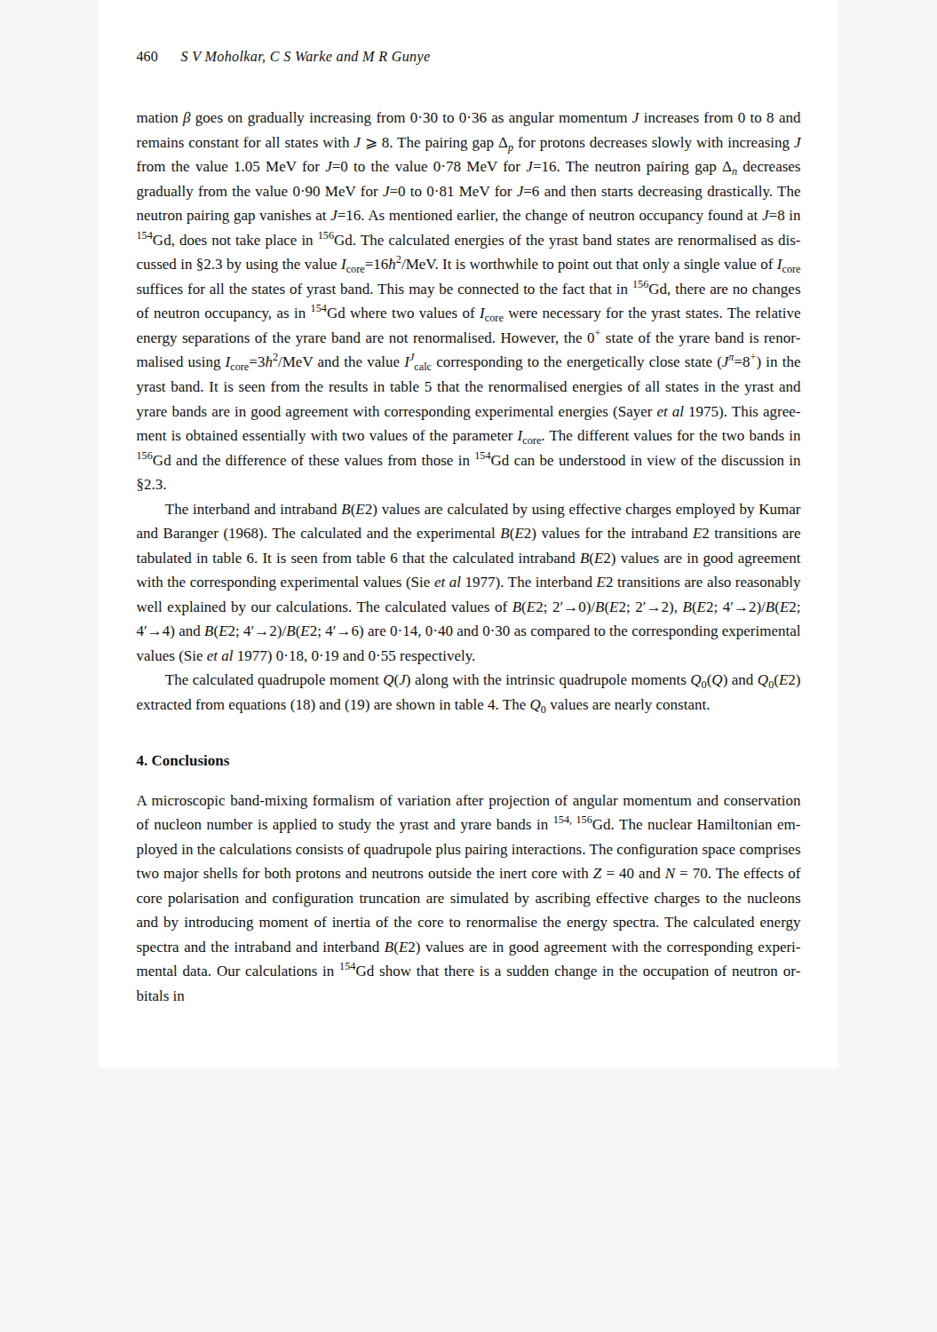460 S V Moholkar, C S Warke and M R Gunye
mation β goes on gradually increasing from 0·30 to 0·36 as angular momentum J increases from 0 to 8 and remains constant for all states with J ⩾ 8. The pairing gap Δp for protons decreases slowly with increasing J from the value 1.05 MeV for J=0 to the value 0·78 MeV for J=16. The neutron pairing gap Δn decreases gradually from the value 0·90 MeV for J=0 to 0·81 MeV for J=6 and then starts decreasing drastically. The neutron pairing gap vanishes at J=16. As mentioned earlier, the change of neutron occupancy found at J=8 in 154Gd, does not take place in 156Gd. The calculated energies of the yrast band states are renormalised as discussed in §2.3 by using the value Icore=16ħ2/MeV. It is worthwhile to point out that only a single value of Icore suffices for all the states of yrast band. This may be connected to the fact that in 156Gd, there are no changes of neutron occupancy, as in 154Gd where two values of Icore were necessary for the yrast states. The relative energy separations of the yrare band are not renormalised. However, the 0+ state of the yrare band is renormalised using Icore=3ħ2/MeV and the value IJcalc corresponding to the energetically close state (Jπ=8+) in the yrast band. It is seen from the results in table 5 that the renormalised energies of all states in the yrast and yrare bands are in good agreement with corresponding experimental energies (Sayer et al 1975). This agreement is obtained essentially with two values of the parameter Icore. The different values for the two bands in 156Gd and the difference of these values from those in 154Gd can be understood in view of the discussion in §2.3.
The interband and intraband B(E2) values are calculated by using effective charges employed by Kumar and Baranger (1968). The calculated and the experimental B(E2) values for the intraband E2 transitions are tabulated in table 6. It is seen from table 6 that the calculated intraband B(E2) values are in good agreement with the corresponding experimental values (Sie et al 1977). The interband E2 transitions are also reasonably well explained by our calculations. The calculated values of B(E2; 2′→0)/B(E2; 2′→2), B(E2; 4′→2)/B(E2; 4′→4) and B(E2; 4′→2)/B(E2; 4′→6) are 0·14, 0·40 and 0·30 as compared to the corresponding experimental values (Sie et al 1977) 0·18, 0·19 and 0·55 respectively.
The calculated quadrupole moment Q(J) along with the intrinsic quadrupole moments Q0(Q) and Q0(E2) extracted from equations (18) and (19) are shown in table 4. The Q0 values are nearly constant.
4. Conclusions
A microscopic band-mixing formalism of variation after projection of angular momentum and conservation of nucleon number is applied to study the yrast and yrare bands in 154, 156Gd. The nuclear Hamiltonian employed in the calculations consists of quadrupole plus pairing interactions. The configuration space comprises two major shells for both protons and neutrons outside the inert core with Z = 40 and N = 70. The effects of core polarisation and configuration truncation are simulated by ascribing effective charges to the nucleons and by introducing moment of inertia of the core to renormalise the energy spectra. The calculated energy spectra and the intraband and interband B(E2) values are in good agreement with the corresponding experimental data. Our calculations in 154Gd show that there is a sudden change in the occupation of neutron orbitals in